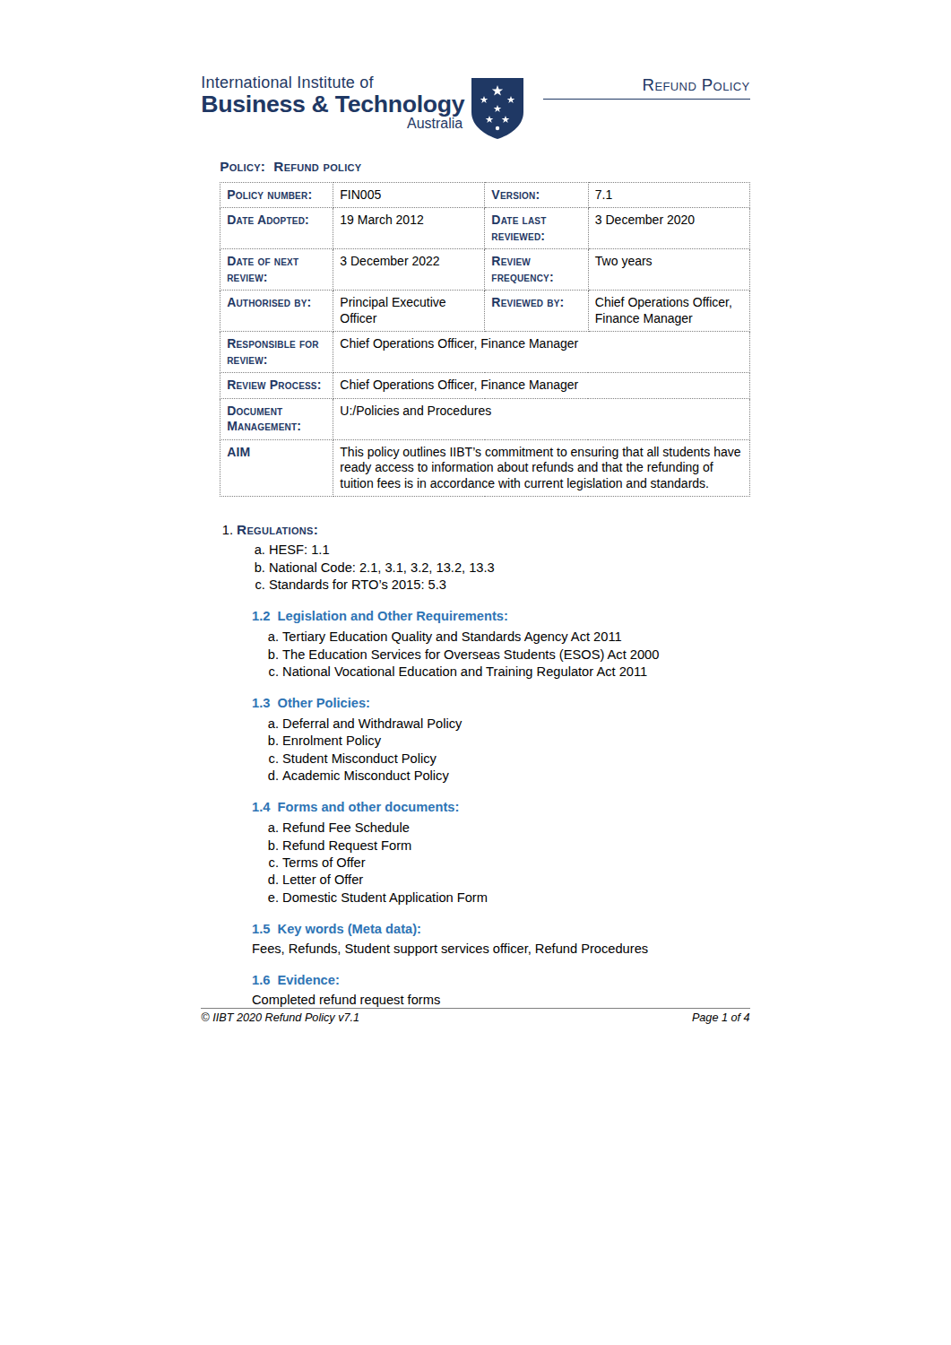International Institute of
Business & Technology
Australia
Refund Policy
Policy: Refund policy
| Policy number: | FIN005 | Version: | 7.1 |
| Date Adopted: | 19 March 2012 | Date last reviewed: | 3 December 2020 |
| Date of next review: | 3 December 2022 | Review frequency: | Two years |
| Authorised by: | Principal Executive Officer | Reviewed by: | Chief Operations Officer, Finance Manager |
| Responsible for review: | Chief Operations Officer, Finance Manager |
| Review Process: | Chief Operations Officer, Finance Manager |
| Document Management: | U:/Policies and Procedures |
| AIM | This policy outlines IIBT’s commitment to ensuring that all students have ready access to information about refunds and that the refunding of tuition fees is in accordance with current legislation and standards. |
Regulations:
HESF: 1.1
National Code: 2.1, 3.1, 3.2, 13.2, 13.3
Standards for RTO’s 2015: 5.3
1.2 Legislation and Other Requirements:
Tertiary Education Quality and Standards Agency Act 2011
The Education Services for Overseas Students (ESOS) Act 2000
National Vocational Education and Training Regulator Act 2011
1.3 Other Policies:
Deferral and Withdrawal Policy
Enrolment Policy
Student Misconduct Policy
Academic Misconduct Policy
1.4 Forms and other documents:
Refund Fee Schedule
Refund Request Form
Terms of Offer
Letter of Offer
Domestic Student Application Form
1.5 Key words (Meta data):
Fees, Refunds, Student support services officer, Refund Procedures
1.6 Evidence:
Completed refund request forms
© IIBT 2020 Refund Policy v7.1 Page 1 of 4